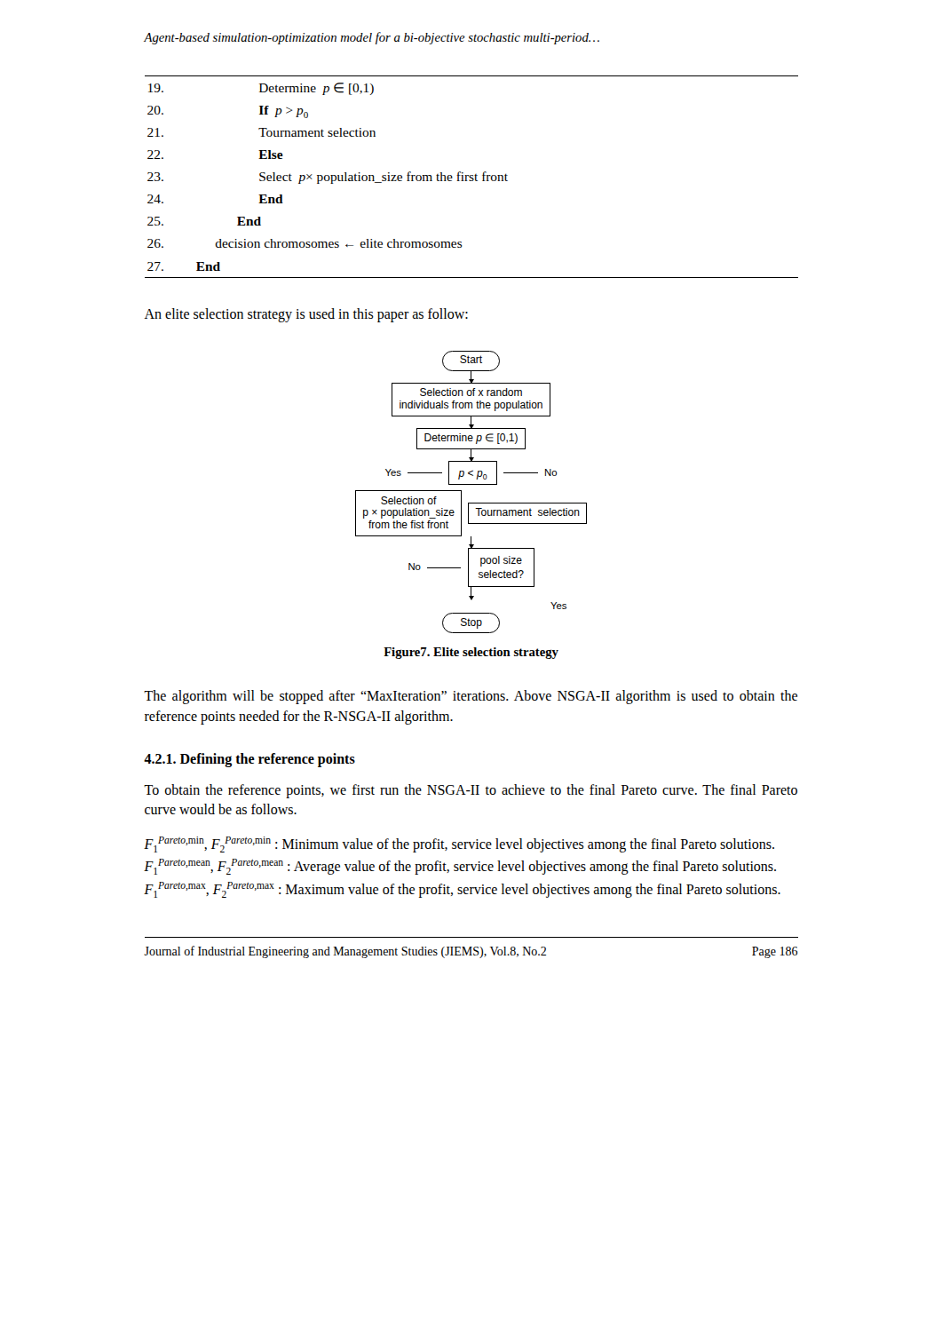Agent-based simulation-optimization model for a bi-objective stochastic multi-period…
| 19. | Determine p ∈ [0,1) |
| 20. | If p > p 0 |
| 21. | Tournament selection |
| 22. | Else |
| 23. | Select p × population_size from the first front |
| 24. | End |
| 25. | End |
| 26. | decision chromosomes ← elite chromosomes |
| 27. | End |
An elite selection strategy is used in this paper as follow:
Start
Selection of x random
individuals from the population
Determine p ∈ [0,1)
Yes
p < p0
No
Selection of
p × population_size
from the fist front
Tournament selection
No
pool size
selected?
Yes
Stop
Figure7. Elite selection strategy
The algorithm will be stopped after “MaxIteration” iterations. Above NSGA-II algorithm is used to obtain the reference points needed for the R-NSGA-II algorithm.
4.2.1. Defining the reference points
To obtain the reference points, we first run the NSGA-II to achieve to the final Pareto curve. The final Pareto curve would be as follows.
F1Pareto,min, F2Pareto,min : Minimum value of the profit, service level objectives among the final Pareto solutions.
F1Pareto,mean, F2Pareto,mean : Average value of the profit, service level objectives among the final Pareto solutions.
F1Pareto,max, F2Pareto,max : Maximum value of the profit, service level objectives among the final Pareto solutions.
Journal of Industrial Engineering and Management Studies (JIEMS), Vol.8, No.2 Page 186